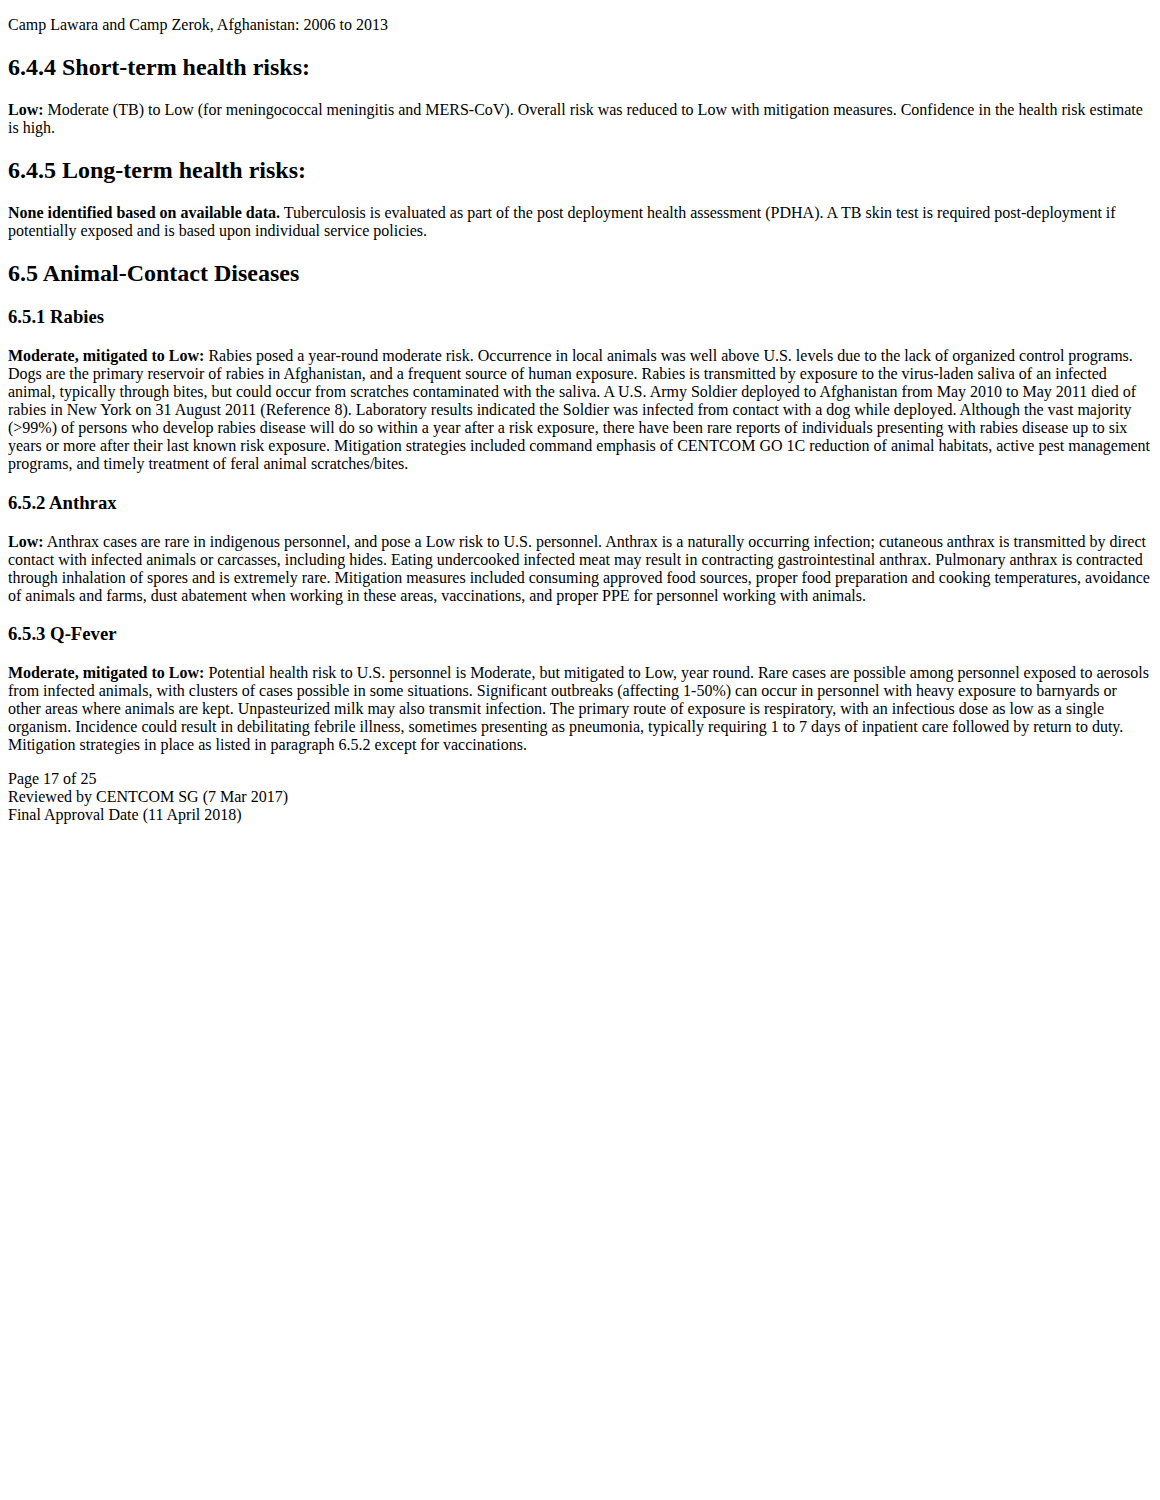Camp Lawara and Camp Zerok, Afghanistan: 2006 to 2013
6.4.4 Short-term health risks:
Low: Moderate (TB) to Low (for meningococcal meningitis and MERS-CoV). Overall risk was reduced to Low with mitigation measures. Confidence in the health risk estimate is high.
6.4.5 Long-term health risks:
None identified based on available data. Tuberculosis is evaluated as part of the post deployment health assessment (PDHA). A TB skin test is required post-deployment if potentially exposed and is based upon individual service policies.
6.5 Animal-Contact Diseases
6.5.1 Rabies
Moderate, mitigated to Low: Rabies posed a year-round moderate risk. Occurrence in local animals was well above U.S. levels due to the lack of organized control programs. Dogs are the primary reservoir of rabies in Afghanistan, and a frequent source of human exposure. Rabies is transmitted by exposure to the virus-laden saliva of an infected animal, typically through bites, but could occur from scratches contaminated with the saliva. A U.S. Army Soldier deployed to Afghanistan from May 2010 to May 2011 died of rabies in New York on 31 August 2011 (Reference 8). Laboratory results indicated the Soldier was infected from contact with a dog while deployed. Although the vast majority (>99%) of persons who develop rabies disease will do so within a year after a risk exposure, there have been rare reports of individuals presenting with rabies disease up to six years or more after their last known risk exposure. Mitigation strategies included command emphasis of CENTCOM GO 1C reduction of animal habitats, active pest management programs, and timely treatment of feral animal scratches/bites.
6.5.2 Anthrax
Low: Anthrax cases are rare in indigenous personnel, and pose a Low risk to U.S. personnel. Anthrax is a naturally occurring infection; cutaneous anthrax is transmitted by direct contact with infected animals or carcasses, including hides. Eating undercooked infected meat may result in contracting gastrointestinal anthrax. Pulmonary anthrax is contracted through inhalation of spores and is extremely rare. Mitigation measures included consuming approved food sources, proper food preparation and cooking temperatures, avoidance of animals and farms, dust abatement when working in these areas, vaccinations, and proper PPE for personnel working with animals.
6.5.3 Q-Fever
Moderate, mitigated to Low: Potential health risk to U.S. personnel is Moderate, but mitigated to Low, year round. Rare cases are possible among personnel exposed to aerosols from infected animals, with clusters of cases possible in some situations. Significant outbreaks (affecting 1-50%) can occur in personnel with heavy exposure to barnyards or other areas where animals are kept. Unpasteurized milk may also transmit infection. The primary route of exposure is respiratory, with an infectious dose as low as a single organism. Incidence could result in debilitating febrile illness, sometimes presenting as pneumonia, typically requiring 1 to 7 days of inpatient care followed by return to duty. Mitigation strategies in place as listed in paragraph 6.5.2 except for vaccinations.
Page 17 of 25
Reviewed by CENTCOM SG (7 Mar 2017)
Final Approval Date (11 April 2018)